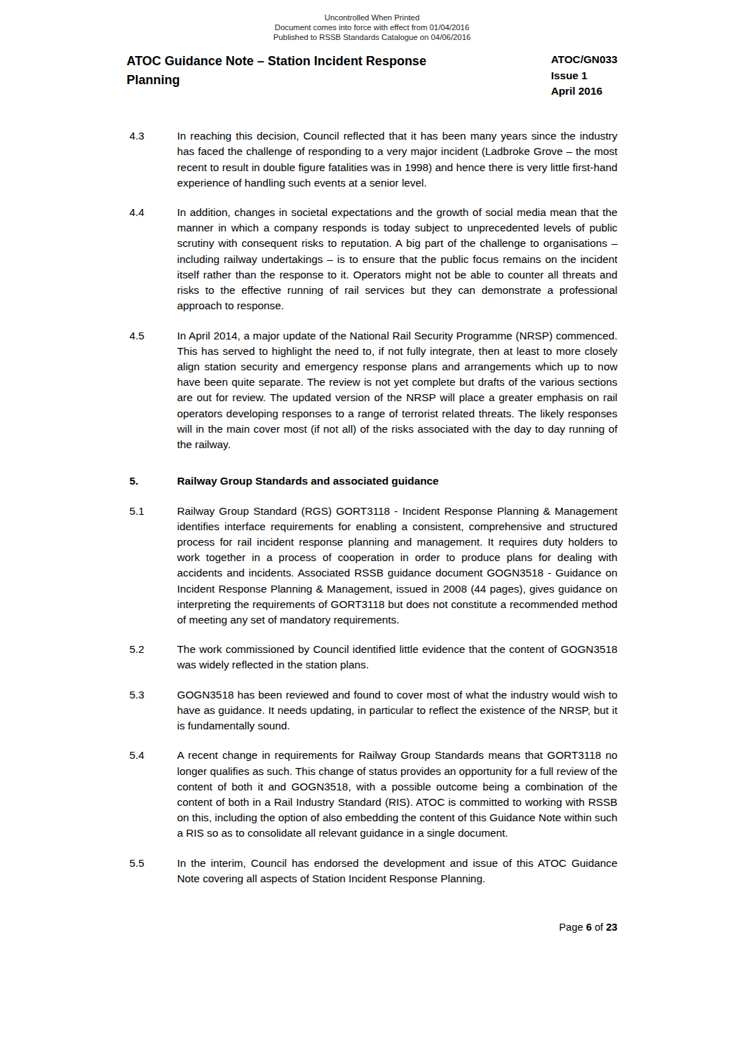Uncontrolled When Printed
Document comes into force with effect from 01/04/2016
Published to RSSB Standards Catalogue on 04/06/2016
ATOC Guidance Note – Station Incident Response Planning
ATOC/GN033
Issue 1
April 2016
4.3
In reaching this decision, Council reflected that it has been many years since the industry has faced the challenge of responding to a very major incident (Ladbroke Grove – the most recent to result in double figure fatalities was in 1998) and hence there is very little first-hand experience of handling such events at a senior level.
4.4
In addition, changes in societal expectations and the growth of social media mean that the manner in which a company responds is today subject to unprecedented levels of public scrutiny with consequent risks to reputation. A big part of the challenge to organisations – including railway undertakings – is to ensure that the public focus remains on the incident itself rather than the response to it. Operators might not be able to counter all threats and risks to the effective running of rail services but they can demonstrate a professional approach to response.
4.5
In April 2014, a major update of the National Rail Security Programme (NRSP) commenced. This has served to highlight the need to, if not fully integrate, then at least to more closely align station security and emergency response plans and arrangements which up to now have been quite separate. The review is not yet complete but drafts of the various sections are out for review. The updated version of the NRSP will place a greater emphasis on rail operators developing responses to a range of terrorist related threats. The likely responses will in the main cover most (if not all) of the risks associated with the day to day running of the railway.
5. Railway Group Standards and associated guidance
5.1
Railway Group Standard (RGS) GORT3118 - Incident Response Planning & Management identifies interface requirements for enabling a consistent, comprehensive and structured process for rail incident response planning and management. It requires duty holders to work together in a process of cooperation in order to produce plans for dealing with accidents and incidents. Associated RSSB guidance document GOGN3518 - Guidance on Incident Response Planning & Management, issued in 2008 (44 pages), gives guidance on interpreting the requirements of GORT3118 but does not constitute a recommended method of meeting any set of mandatory requirements.
5.2
The work commissioned by Council identified little evidence that the content of GOGN3518 was widely reflected in the station plans.
5.3
GOGN3518 has been reviewed and found to cover most of what the industry would wish to have as guidance. It needs updating, in particular to reflect the existence of the NRSP, but it is fundamentally sound.
5.4
A recent change in requirements for Railway Group Standards means that GORT3118 no longer qualifies as such. This change of status provides an opportunity for a full review of the content of both it and GOGN3518, with a possible outcome being a combination of the content of both in a Rail Industry Standard (RIS). ATOC is committed to working with RSSB on this, including the option of also embedding the content of this Guidance Note within such a RIS so as to consolidate all relevant guidance in a single document.
5.5
In the interim, Council has endorsed the development and issue of this ATOC Guidance Note covering all aspects of Station Incident Response Planning.
Page 6 of 23